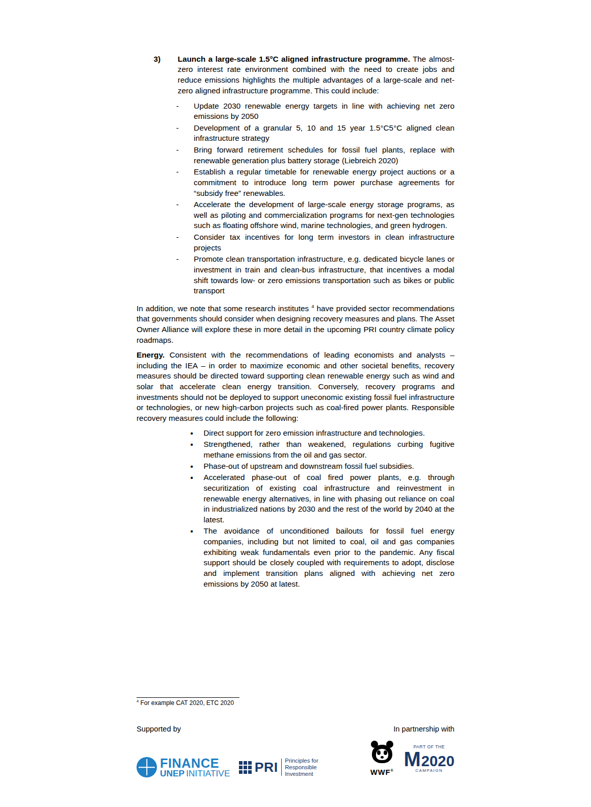3)
Launch a large-scale 1.5°C aligned infrastructure programme. The almost-zero interest rate environment combined with the need to create jobs and reduce emissions highlights the multiple advantages of a large-scale and net-zero aligned infrastructure programme. This could include:
Update 2030 renewable energy targets in line with achieving net zero emissions by 2050
Development of a granular 5, 10 and 15 year 1.5°C5°C aligned clean infrastructure strategy
Bring forward retirement schedules for fossil fuel plants, replace with renewable generation plus battery storage (Liebreich 2020)
Establish a regular timetable for renewable energy project auctions or a commitment to introduce long term power purchase agreements for “subsidy free” renewables.
Accelerate the development of large-scale energy storage programs, as well as piloting and commercialization programs for next-gen technologies such as floating offshore wind, marine technologies, and green hydrogen.
Consider tax incentives for long term investors in clean infrastructure projects
Promote clean transportation infrastructure, e.g. dedicated bicycle lanes or investment in train and clean-bus infrastructure, that incentives a modal shift towards low- or zero emissions transportation such as bikes or public transport
In addition, we note that some research institutes 4 have provided sector recommendations that governments should consider when designing recovery measures and plans. The Asset Owner Alliance will explore these in more detail in the upcoming PRI country climate policy roadmaps.
Energy. Consistent with the recommendations of leading economists and analysts – including the IEA – in order to maximize economic and other societal benefits, recovery measures should be directed toward supporting clean renewable energy such as wind and solar that accelerate clean energy transition. Conversely, recovery programs and investments should not be deployed to support uneconomic existing fossil fuel infrastructure or technologies, or new high-carbon projects such as coal-fired power plants. Responsible recovery measures could include the following:
Direct support for zero emission infrastructure and technologies.
Strengthened, rather than weakened, regulations curbing fugitive methane emissions from the oil and gas sector.
Phase-out of upstream and downstream fossil fuel subsidies.
Accelerated phase-out of coal fired power plants, e.g. through securitization of existing coal infrastructure and reinvestment in renewable energy alternatives, in line with phasing out reliance on coal in industrialized nations by 2030 and the rest of the world by 2040 at the latest.
The avoidance of unconditioned bailouts for fossil fuel energy companies, including but not limited to coal, oil and gas companies exhibiting weak fundamentals even prior to the pandemic. Any fiscal support should be closely coupled with requirements to adopt, disclose and implement transition plans aligned with achieving net zero emissions by 2050 at latest.
4 For example CAT 2020, ETC 2020
Supported by
In partnership with
FINANCE UNEP INITIATIVE
PRI
Principles for
Responsible
Investment
WWF®
PART OF THE
M 2020
CAMPAIGN